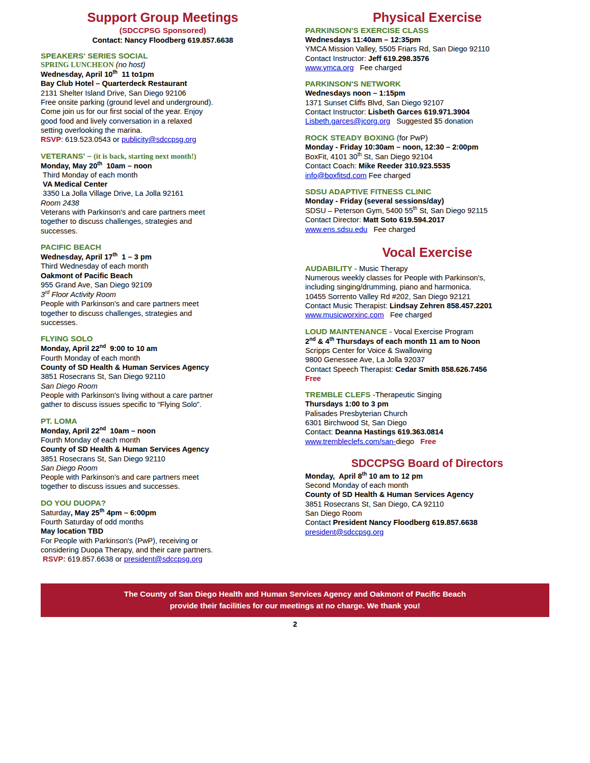Support Group Meetings
(SDCCPSG Sponsored)
Contact: Nancy Floodberg 619.857.6638
SPEAKERS' SERIES SOCIAL
SPRING LUNCHEON (no host)
Wednesday, April 10th 11 to1pm
Bay Club Hotel – Quarterdeck Restaurant
2131 Shelter Island Drive, San Diego 92106
Free onsite parking (ground level and underground).
Come join us for our first social of the year. Enjoy
good food and lively conversation in a relaxed
setting overlooking the marina.
RSVP: 619.523.0543 or publicity@sdccpsg.org
VETERANS' –
(it is back, starting next month!)
Monday, May 20th 10am – noon
Third Monday of each month
VA Medical Center
3350 La Jolla Village Drive, La Jolla 92161
Room 2438
Veterans with Parkinson's and care partners meet
together to discuss challenges, strategies and
successes.
PACIFIC BEACH
Wednesday, April 17th 1 – 3 pm
Third Wednesday of each month
Oakmont of Pacific Beach
955 Grand Ave, San Diego 92109
3rd Floor Activity Room
People with Parkinson's and care partners meet
together to discuss challenges, strategies and
successes.
FLYING SOLO
Monday, April 22nd 9:00 to 10 am
Fourth Monday of each month
County of SD Health & Human Services Agency
3851 Rosecrans St, San Diego 92110
San Diego Room
People with Parkinson's living without a care partner
gather to discuss issues specific to “Flying Solo”.
PT. LOMA
Monday, April 22nd 10am – noon
Fourth Monday of each month
County of SD Health & Human Services Agency
3851 Rosecrans St, San Diego 92110
San Diego Room
People with Parkinson's and care partners meet
together to discuss issues and successes.
DO YOU DUOPA?
Saturday, May 25th 4pm – 6:00pm
Fourth Saturday of odd months
May location TBD
For People with Parkinson's (PwP), receiving or
considering Duopa Therapy, and their care partners.
RSVP: 619.857.6638 or president@sdccpsg.org
Physical Exercise
PARKINSON'S EXERCISE CLASS
Wednesdays 11:40am – 12:35pm
YMCA Mission Valley, 5505 Friars Rd, San Diego 92110
Contact Instructor: Jeff 619.298.3576
www.ymca.org Fee charged
PARKINSON'S NETWORK
Wednesdays noon – 1:15pm
1371 Sunset Cliffs Blvd, San Diego 92107
Contact Instructor: Lisbeth Garces 619.971.3904
Lisbeth.garces@jcorg.org Suggested $5 donation
ROCK STEADY BOXING
(for PwP)
Monday - Friday 10:30am – noon, 12:30 – 2:00pm
BoxFit, 4101 30th St, San Diego 92104
Contact Coach: Mike Reeder 310.923.5535
info@boxfitsd.com Fee charged
SDSU ADAPTIVE FITNESS CLINIC
Monday - Friday (several sessions/day)
SDSU – Peterson Gym, 5400 55th St, San Diego 92115
Contact Director: Matt Soto 619.594.2017
www.ens.sdsu.edu Fee charged
Vocal Exercise
AUDABILITY -
Music Therapy
Numerous weekly classes for People with Parkinson's,
including singing/drumming, piano and harmonica.
10455 Sorrento Valley Rd #202, San Diego 92121
Contact Music Therapist: Lindsay Zehren 858.457.2201
www.musicworxinc.com Fee charged
LOUD MAINTENANCE -
Vocal Exercise Program
2nd & 4th Thursdays of each month 11 am to Noon
Scripps Center for Voice & Swallowing
9800 Genessee Ave, La Jolla 92037
Contact Speech Therapist: Cedar Smith 858.626.7456
Free
TREMBLE CLEFS -
Therapeutic Singing
Thursdays 1:00 to 3 pm
Palisades Presbyterian Church
6301 Birchwood St, San Diego
Contact: Deanna Hastings 619.363.0814
www.trembleclefs.com/san-diego Free
SDCCPSG Board of Directors
Monday, April 8th 10 am to 12 pm
Second Monday of each month
County of SD Health & Human Services Agency
3851 Rosecrans St, San Diego, CA 92110
San Diego Room
Contact President Nancy Floodberg 619.857.6638
president@sdccpsg.org
The County of San Diego Health and Human Services Agency and Oakmont of Pacific Beach
provide their facilities for our meetings at no charge. We thank you!
2